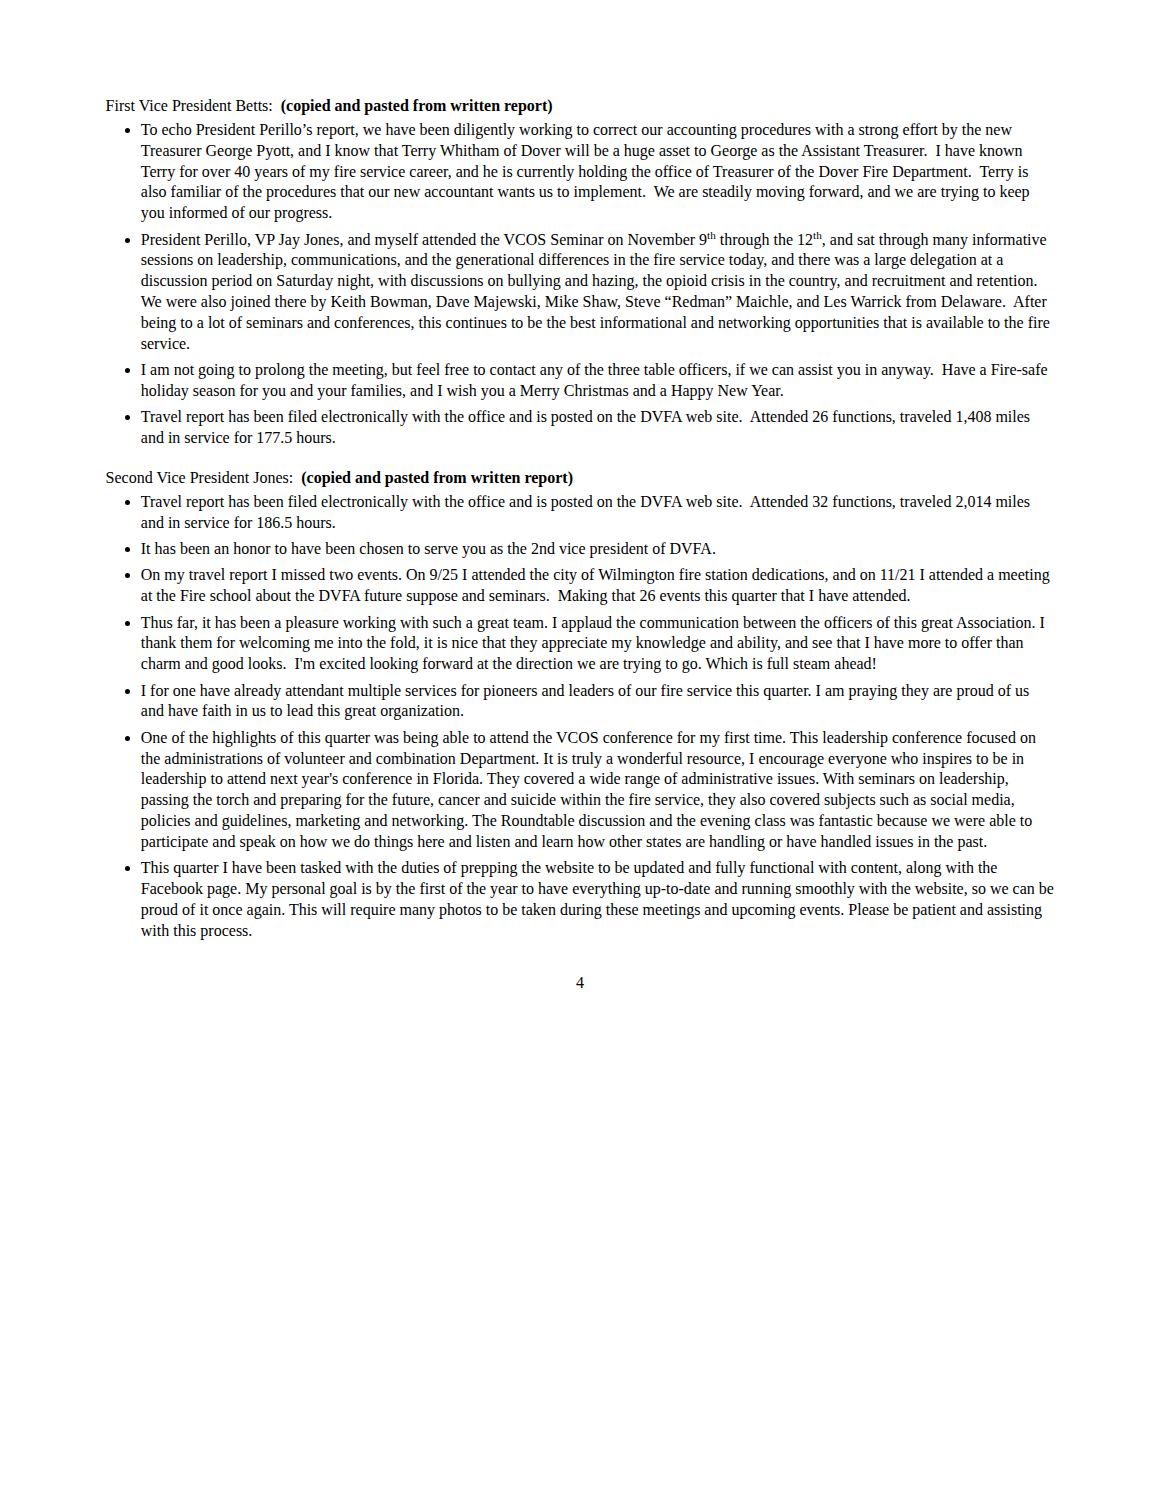First Vice President Betts: (copied and pasted from written report)
To echo President Perillo’s report, we have been diligently working to correct our accounting procedures with a strong effort by the new Treasurer George Pyott, and I know that Terry Whitham of Dover will be a huge asset to George as the Assistant Treasurer. I have known Terry for over 40 years of my fire service career, and he is currently holding the office of Treasurer of the Dover Fire Department. Terry is also familiar of the procedures that our new accountant wants us to implement. We are steadily moving forward, and we are trying to keep you informed of our progress.
President Perillo, VP Jay Jones, and myself attended the VCOS Seminar on November 9th through the 12th, and sat through many informative sessions on leadership, communications, and the generational differences in the fire service today, and there was a large delegation at a discussion period on Saturday night, with discussions on bullying and hazing, the opioid crisis in the country, and recruitment and retention. We were also joined there by Keith Bowman, Dave Majewski, Mike Shaw, Steve “Redman” Maichle, and Les Warrick from Delaware. After being to a lot of seminars and conferences, this continues to be the best informational and networking opportunities that is available to the fire service.
I am not going to prolong the meeting, but feel free to contact any of the three table officers, if we can assist you in anyway. Have a Fire-safe holiday season for you and your families, and I wish you a Merry Christmas and a Happy New Year.
Travel report has been filed electronically with the office and is posted on the DVFA web site. Attended 26 functions, traveled 1,408 miles and in service for 177.5 hours.
Second Vice President Jones: (copied and pasted from written report)
Travel report has been filed electronically with the office and is posted on the DVFA web site. Attended 32 functions, traveled 2,014 miles and in service for 186.5 hours.
It has been an honor to have been chosen to serve you as the 2nd vice president of DVFA.
On my travel report I missed two events. On 9/25 I attended the city of Wilmington fire station dedications, and on 11/21 I attended a meeting at the Fire school about the DVFA future suppose and seminars. Making that 26 events this quarter that I have attended.
Thus far, it has been a pleasure working with such a great team. I applaud the communication between the officers of this great Association. I thank them for welcoming me into the fold, it is nice that they appreciate my knowledge and ability, and see that I have more to offer than charm and good looks. I'm excited looking forward at the direction we are trying to go. Which is full steam ahead!
I for one have already attendant multiple services for pioneers and leaders of our fire service this quarter. I am praying they are proud of us and have faith in us to lead this great organization.
One of the highlights of this quarter was being able to attend the VCOS conference for my first time. This leadership conference focused on the administrations of volunteer and combination Department. It is truly a wonderful resource, I encourage everyone who inspires to be in leadership to attend next year's conference in Florida. They covered a wide range of administrative issues. With seminars on leadership, passing the torch and preparing for the future, cancer and suicide within the fire service, they also covered subjects such as social media, policies and guidelines, marketing and networking. The Roundtable discussion and the evening class was fantastic because we were able to participate and speak on how we do things here and listen and learn how other states are handling or have handled issues in the past.
This quarter I have been tasked with the duties of prepping the website to be updated and fully functional with content, along with the Facebook page. My personal goal is by the first of the year to have everything up-to-date and running smoothly with the website, so we can be proud of it once again. This will require many photos to be taken during these meetings and upcoming events. Please be patient and assisting with this process.
4